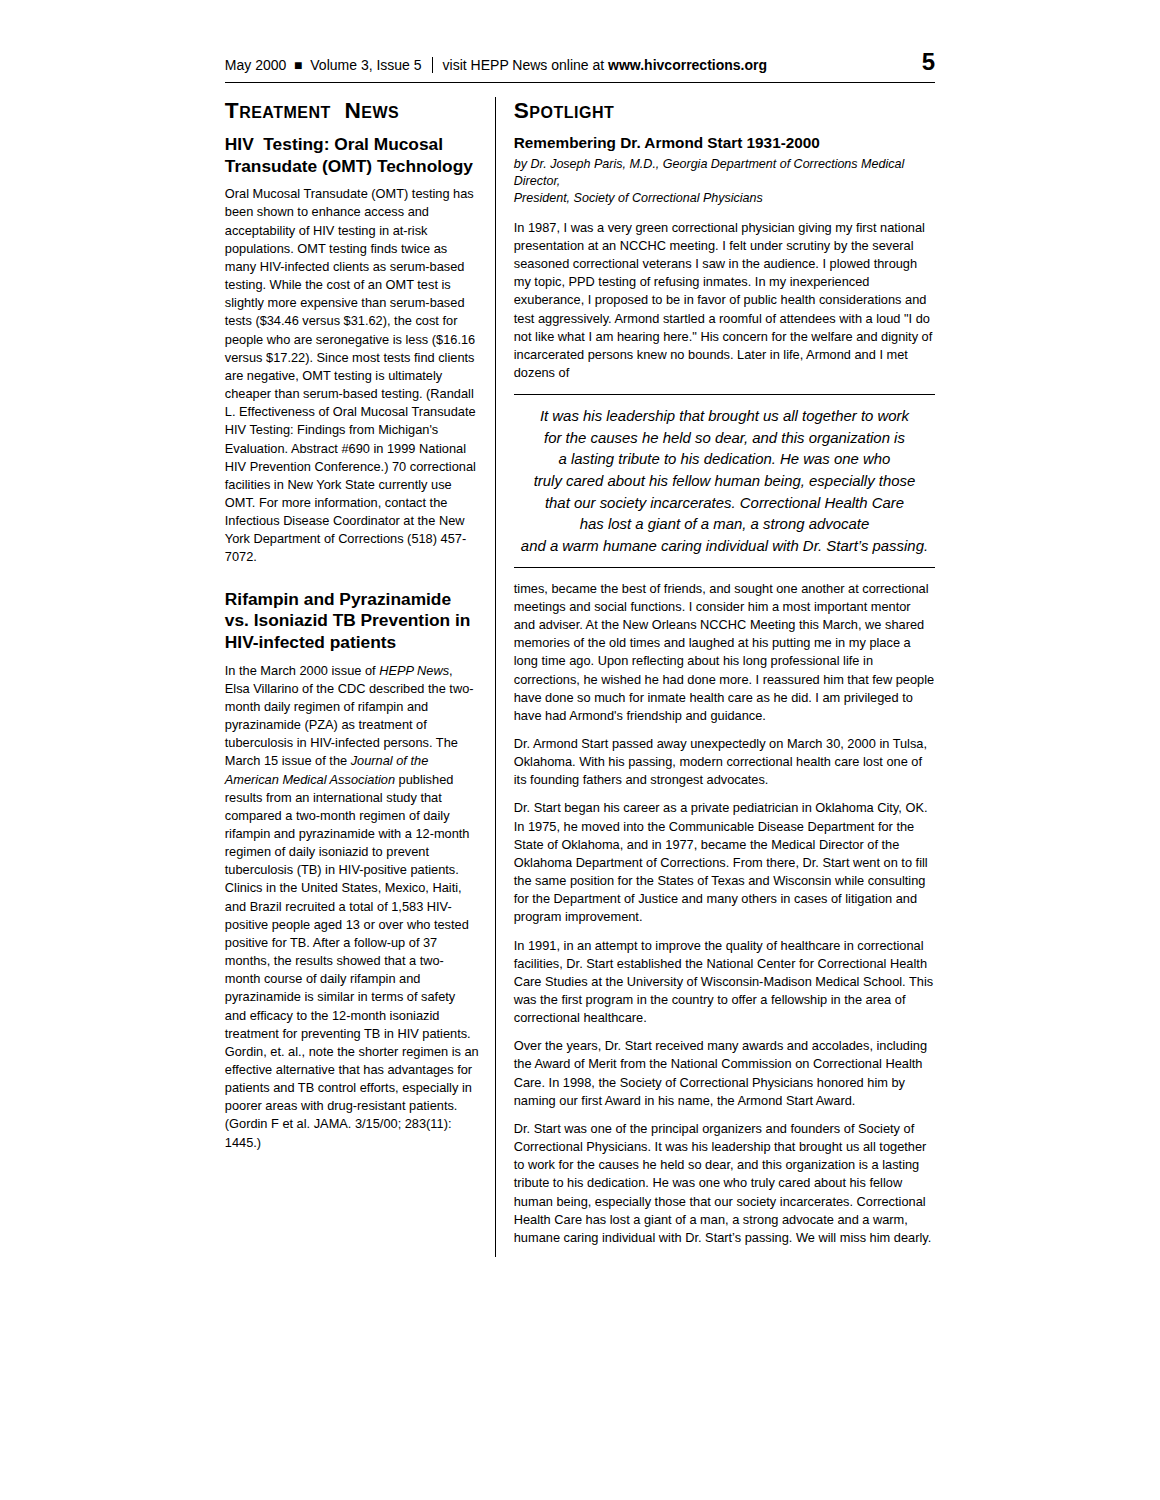May 2000 ■ Volume 3, Issue 5 visit HEPP News online at www.hivcorrections.org 5
Treatment News
HIV Testing: Oral Mucosal Transudate (OMT) Technology
Oral Mucosal Transudate (OMT) testing has been shown to enhance access and acceptability of HIV testing in at-risk populations. OMT testing finds twice as many HIV-infected clients as serum-based testing. While the cost of an OMT test is slightly more expensive than serum-based tests ($34.46 versus $31.62), the cost for people who are seronegative is less ($16.16 versus $17.22). Since most tests find clients are negative, OMT testing is ultimately cheaper than serum-based testing. (Randall L. Effectiveness of Oral Mucosal Transudate HIV Testing: Findings from Michigan's Evaluation. Abstract #690 in 1999 National HIV Prevention Conference.) 70 correctional facilities in New York State currently use OMT. For more information, contact the Infectious Disease Coordinator at the New York Department of Corrections (518) 457-7072.
Rifampin and Pyrazinamide vs. Isoniazid TB Prevention in HIV-infected patients
In the March 2000 issue of HEPP News, Elsa Villarino of the CDC described the two-month daily regimen of rifampin and pyrazinamide (PZA) as treatment of tuberculosis in HIV-infected persons. The March 15 issue of the Journal of the American Medical Association published results from an international study that compared a two-month regimen of daily rifampin and pyrazinamide with a 12-month regimen of daily isoniazid to prevent tuberculosis (TB) in HIV-positive patients. Clinics in the United States, Mexico, Haiti, and Brazil recruited a total of 1,583 HIV-positive people aged 13 or over who tested positive for TB. After a follow-up of 37 months, the results showed that a two-month course of daily rifampin and pyrazinamide is similar in terms of safety and efficacy to the 12-month isoniazid treatment for preventing TB in HIV patients. Gordin, et. al., note the shorter regimen is an effective alternative that has advantages for patients and TB control efforts, especially in poorer areas with drug-resistant patients. (Gordin F et al. JAMA. 3/15/00; 283(11): 1445.)
Spotlight
Remembering Dr. Armond Start 1931-2000
by Dr. Joseph Paris, M.D., Georgia Department of Corrections Medical Director,
President, Society of Correctional Physicians
In 1987, I was a very green correctional physician giving my first national presentation at an NCCHC meeting. I felt under scrutiny by the several seasoned correctional veterans I saw in the audience. I plowed through my topic, PPD testing of refusing inmates. In my inexperienced exuberance, I proposed to be in favor of public health considerations and test aggressively. Armond startled a roomful of attendees with a loud "I do not like what I am hearing here." His concern for the welfare and dignity of incarcerated persons knew no bounds. Later in life, Armond and I met dozens of
It was his leadership that brought us all together to work
for the causes he held so dear, and this organization is
a lasting tribute to his dedication. He was one who
truly cared about his fellow human being, especially those
that our society incarcerates. Correctional Health Care
has lost a giant of a man, a strong advocate
and a warm humane caring individual with Dr. Start’s passing.
times, became the best of friends, and sought one another at correctional meetings and social functions. I consider him a most important mentor and adviser. At the New Orleans NCCHC Meeting this March, we shared memories of the old times and laughed at his putting me in my place a long time ago. Upon reflecting about his long professional life in corrections, he wished he had done more. I reassured him that few people have done so much for inmate health care as he did. I am privileged to have had Armond's friendship and guidance.
Dr. Armond Start passed away unexpectedly on March 30, 2000 in Tulsa, Oklahoma. With his passing, modern correctional health care lost one of its founding fathers and strongest advocates.
Dr. Start began his career as a private pediatrician in Oklahoma City, OK. In 1975, he moved into the Communicable Disease Department for the State of Oklahoma, and in 1977, became the Medical Director of the Oklahoma Department of Corrections. From there, Dr. Start went on to fill the same position for the States of Texas and Wisconsin while consulting for the Department of Justice and many others in cases of litigation and program improvement.
In 1991, in an attempt to improve the quality of healthcare in correctional facilities, Dr. Start established the National Center for Correctional Health Care Studies at the University of Wisconsin-Madison Medical School. This was the first program in the country to offer a fellowship in the area of correctional healthcare.
Over the years, Dr. Start received many awards and accolades, including the Award of Merit from the National Commission on Correctional Health Care. In 1998, the Society of Correctional Physicians honored him by naming our first Award in his name, the Armond Start Award.
Dr. Start was one of the principal organizers and founders of Society of Correctional Physicians. It was his leadership that brought us all together to work for the causes he held so dear, and this organization is a lasting tribute to his dedication. He was one who truly cared about his fellow human being, especially those that our society incarcerates. Correctional Health Care has lost a giant of a man, a strong advocate and a warm, humane caring individual with Dr. Start’s passing. We will miss him dearly.